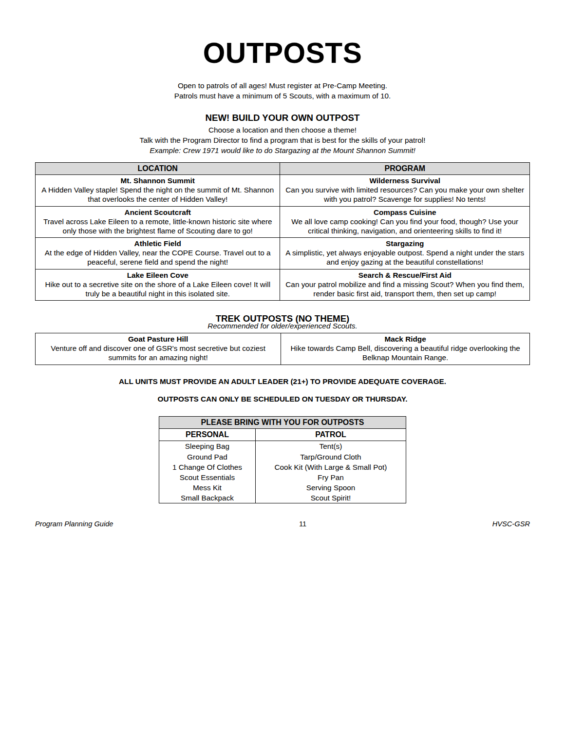OUTPOSTS
Open to patrols of all ages! Must register at Pre-Camp Meeting.
Patrols must have a minimum of 5 Scouts, with a maximum of 10.
NEW! BUILD YOUR OWN OUTPOST
Choose a location and then choose a theme!
Talk with the Program Director to find a program that is best for the skills of your patrol!
Example: Crew 1971 would like to do Stargazing at the Mount Shannon Summit!
| LOCATION | PROGRAM |
| --- | --- |
| Mt. Shannon Summit | Wilderness Survival |
| A Hidden Valley staple! Spend the night on the summit of Mt. Shannon that overlooks the center of Hidden Valley! | Can you survive with limited resources? Can you make your own shelter with you patrol? Scavenge for supplies! No tents! |
| Ancient Scoutcraft | Compass Cuisine |
| Travel across Lake Eileen to a remote, little-known historic site where only those with the brightest flame of Scouting dare to go! | We all love camp cooking! Can you find your food, though? Use your critical thinking, navigation, and orienteering skills to find it! |
| Athletic Field | Stargazing |
| At the edge of Hidden Valley, near the COPE Course. Travel out to a peaceful, serene field and spend the night! | A simplistic, yet always enjoyable outpost. Spend a night under the stars and enjoy gazing at the beautiful constellations! |
| Lake Eileen Cove | Search & Rescue/First Aid |
| Hike out to a secretive site on the shore of a Lake Eileen cove! It will truly be a beautiful night in this isolated site. | Can your patrol mobilize and find a missing Scout? When you find them, render basic first aid, transport them, then set up camp! |
TREK OUTPOSTS (NO THEME)
Recommended for older/experienced Scouts.
| Goat Pasture Hill | Mack Ridge |
| Venture off and discover one of GSR's most secretive but coziest summits for an amazing night! | Hike towards Camp Bell, discovering a beautiful ridge overlooking the Belknap Mountain Range. |
ALL UNITS MUST PROVIDE AN ADULT LEADER (21+) TO PROVIDE ADEQUATE COVERAGE.
OUTPOSTS CAN ONLY BE SCHEDULED ON TUESDAY OR THURSDAY.
| PLEASE BRING WITH YOU FOR OUTPOSTS |
| --- |
| PERSONAL | PATROL |
| Sleeping Bag | Tent(s) |
| Ground Pad | Tarp/Ground Cloth |
| 1 Change Of Clothes | Cook Kit (With Large & Small Pot) |
| Scout Essentials | Fry Pan |
| Mess Kit | Serving Spoon |
| Small Backpack | Scout Spirit! |
Program Planning Guide 11 HVSC-GSR